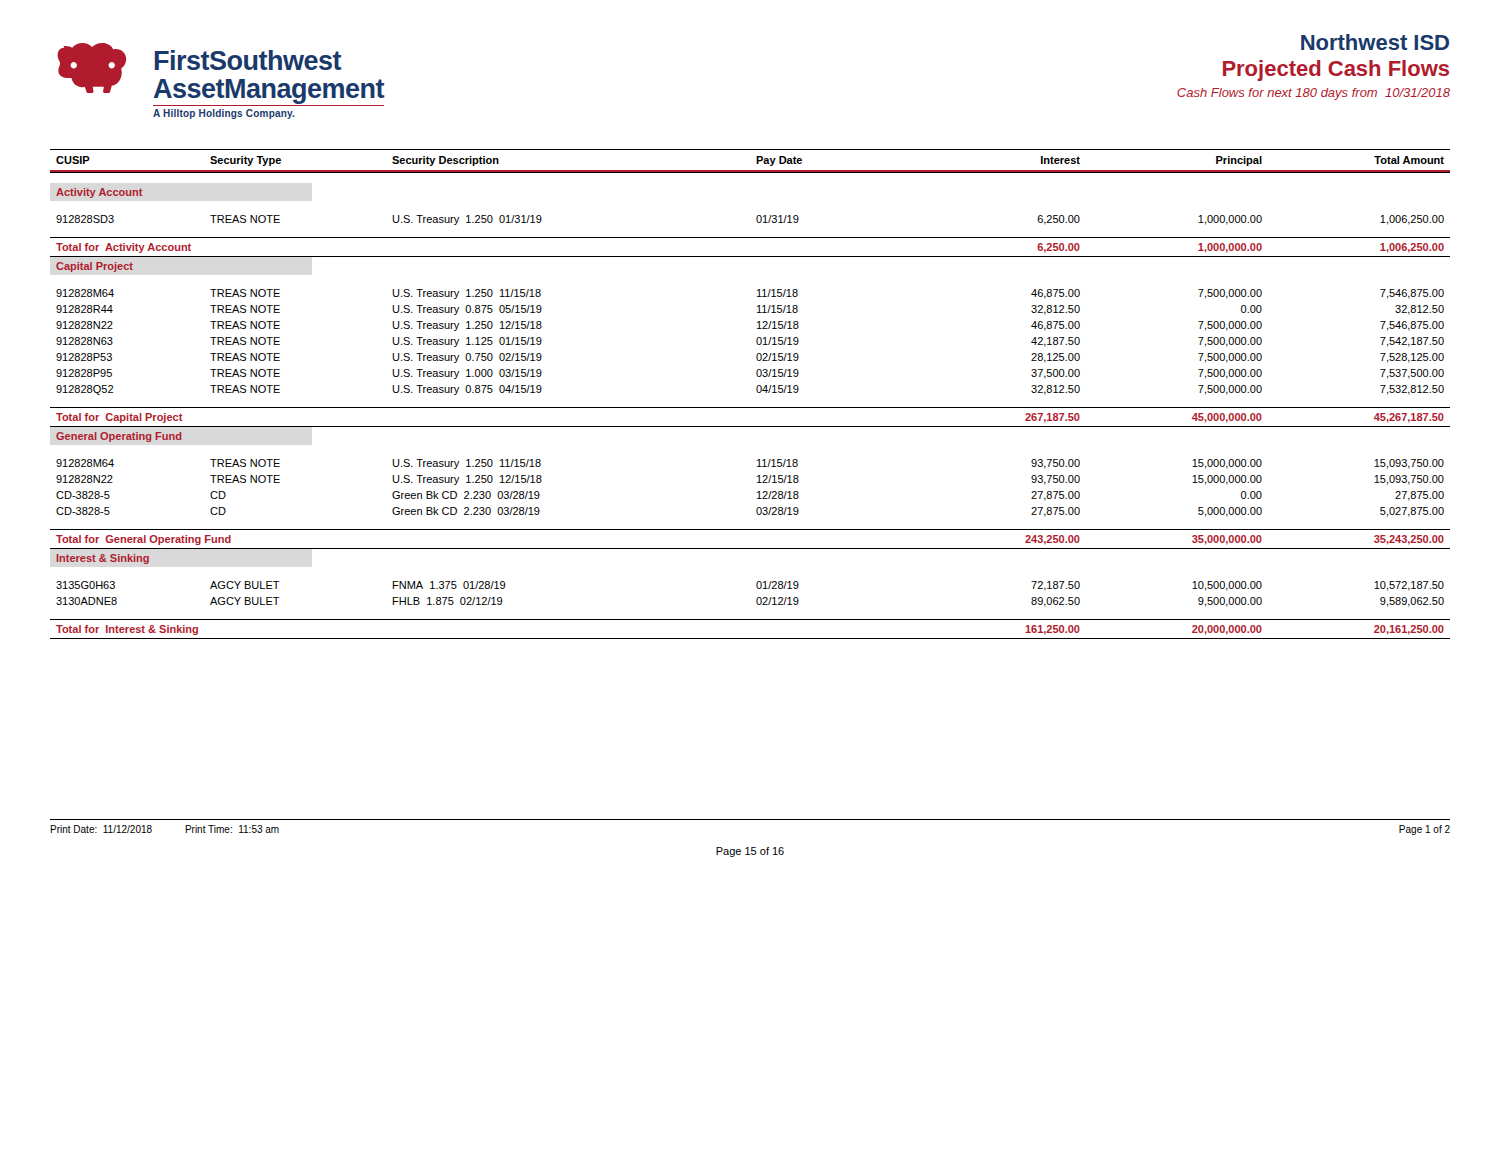FirstSouthwest
AssetManagement
A Hilltop Holdings Company.
Northwest ISD
Projected Cash Flows
Cash Flows for next 180 days from 10/31/2018
| CUSIP | Security Type | Security Description | Pay Date | Interest | Principal | Total Amount |
| --- | --- | --- | --- | --- | --- | --- |
| Activity Account |
| 912828SD3 | TREAS NOTE | U.S. Treasury 1.250 01/31/19 | 01/31/19 | 6,250.00 | 1,000,000.00 | 1,006,250.00 |
| Total for Activity Account | 6,250.00 | 1,000,000.00 | 1,006,250.00 |
| Capital Project |
| 912828M64 | TREAS NOTE | U.S. Treasury 1.250 11/15/18 | 11/15/18 | 46,875.00 | 7,500,000.00 | 7,546,875.00 |
| 912828R44 | TREAS NOTE | U.S. Treasury 0.875 05/15/19 | 11/15/18 | 32,812.50 | 0.00 | 32,812.50 |
| 912828N22 | TREAS NOTE | U.S. Treasury 1.250 12/15/18 | 12/15/18 | 46,875.00 | 7,500,000.00 | 7,546,875.00 |
| 912828N63 | TREAS NOTE | U.S. Treasury 1.125 01/15/19 | 01/15/19 | 42,187.50 | 7,500,000.00 | 7,542,187.50 |
| 912828P53 | TREAS NOTE | U.S. Treasury 0.750 02/15/19 | 02/15/19 | 28,125.00 | 7,500,000.00 | 7,528,125.00 |
| 912828P95 | TREAS NOTE | U.S. Treasury 1.000 03/15/19 | 03/15/19 | 37,500.00 | 7,500,000.00 | 7,537,500.00 |
| 912828Q52 | TREAS NOTE | U.S. Treasury 0.875 04/15/19 | 04/15/19 | 32,812.50 | 7,500,000.00 | 7,532,812.50 |
| Total for Capital Project | 267,187.50 | 45,000,000.00 | 45,267,187.50 |
| General Operating Fund |
| 912828M64 | TREAS NOTE | U.S. Treasury 1.250 11/15/18 | 11/15/18 | 93,750.00 | 15,000,000.00 | 15,093,750.00 |
| 912828N22 | TREAS NOTE | U.S. Treasury 1.250 12/15/18 | 12/15/18 | 93,750.00 | 15,000,000.00 | 15,093,750.00 |
| CD-3828-5 | CD | Green Bk CD 2.230 03/28/19 | 12/28/18 | 27,875.00 | 0.00 | 27,875.00 |
| CD-3828-5 | CD | Green Bk CD 2.230 03/28/19 | 03/28/19 | 27,875.00 | 5,000,000.00 | 5,027,875.00 |
| Total for General Operating Fund | 243,250.00 | 35,000,000.00 | 35,243,250.00 |
| Interest & Sinking |
| 3135G0H63 | AGCY BULET | FNMA 1.375 01/28/19 | 01/28/19 | 72,187.50 | 10,500,000.00 | 10,572,187.50 |
| 3130ADNE8 | AGCY BULET | FHLB 1.875 02/12/19 | 02/12/19 | 89,062.50 | 9,500,000.00 | 9,589,062.50 |
| Total for Interest & Sinking | 161,250.00 | 20,000,000.00 | 20,161,250.00 |
Print Date: 11/12/2018 Print Time: 11:53 am
Page 1 of 2
Page 15 of 16